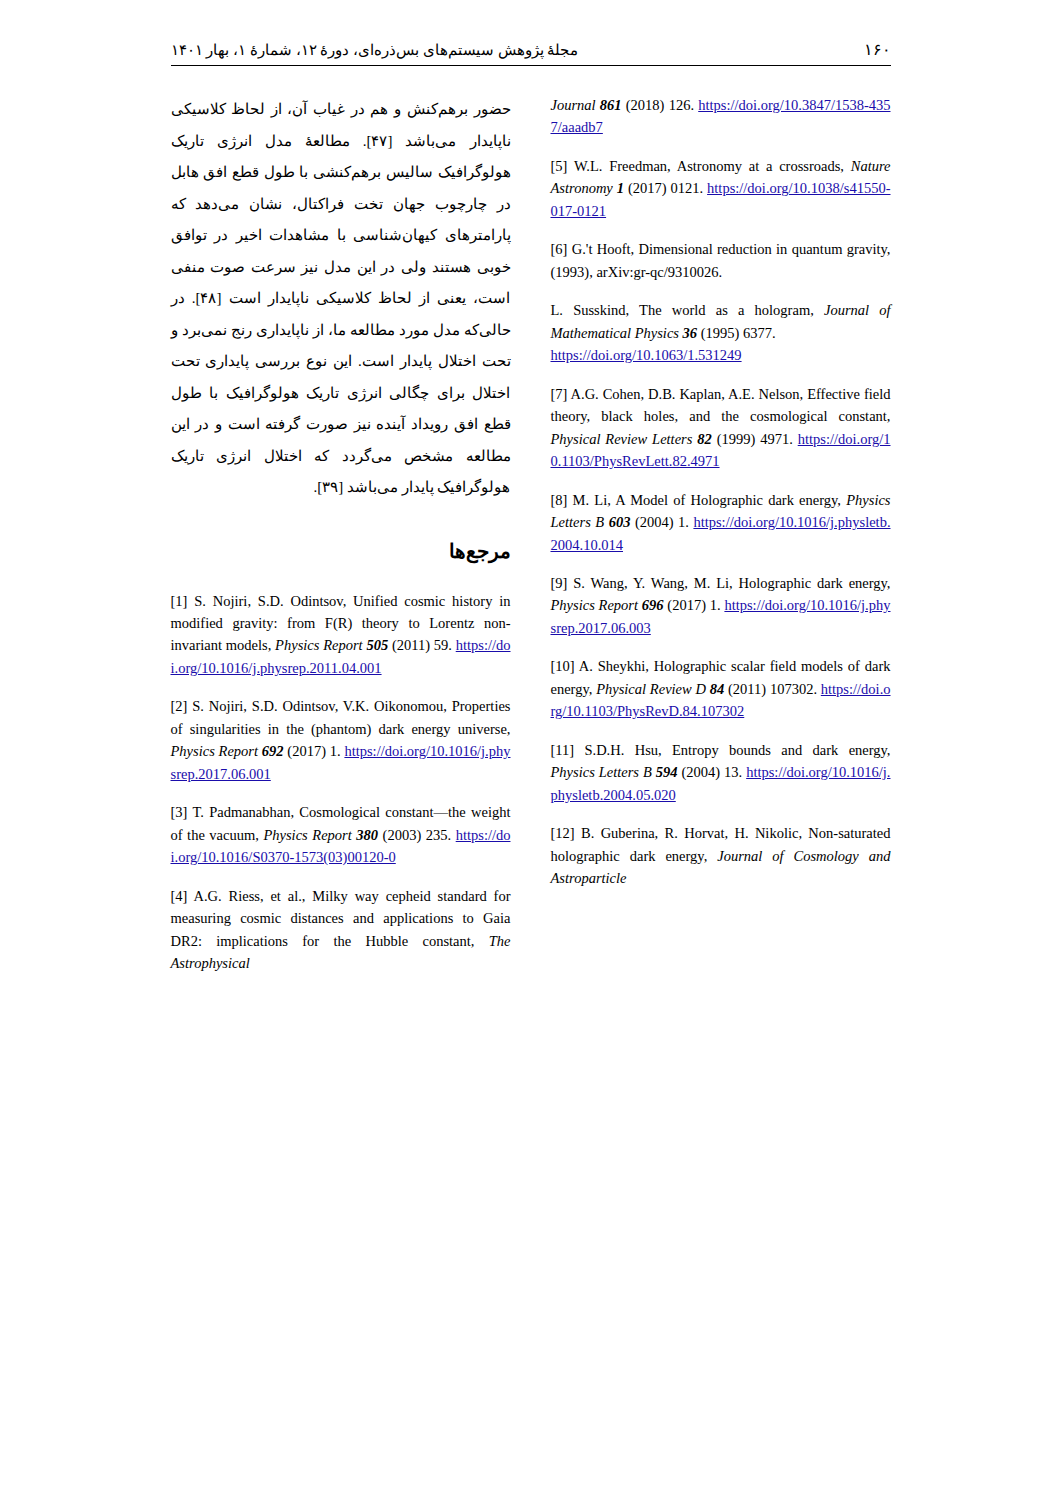۱۶۰ مجلۀ پژوهش سیستم‌های بس‌ذره‌ای، دورۀ ۱۲، شمارۀ ۱، بهار ۱۴۰۱
Journal 861 (2018) 126. https://doi.org/10.3847/1538-4357/aaadb7
[5] W.L. Freedman, Astronomy at a crossroads, Nature Astronomy 1 (2017) 0121. https://doi.org/10.1038/s41550-017-0121
[6] G.'t Hooft, Dimensional reduction in quantum gravity, (1993), arXiv:gr-qc/9310026.
L. Susskind, The world as a hologram, Journal of Mathematical Physics 36 (1995) 6377.
https://doi.org/10.1063/1.531249
[7] A.G. Cohen, D.B. Kaplan, A.E. Nelson, Effective field theory, black holes, and the cosmological constant, Physical Review Letters 82 (1999) 4971. https://doi.org/10.1103/PhysRevLett.82.4971
[8] M. Li, A Model of Holographic dark energy, Physics Letters B 603 (2004) 1. https://doi.org/10.1016/j.physletb.2004.10.014
[9] S. Wang, Y. Wang, M. Li, Holographic dark energy, Physics Report 696 (2017) 1. https://doi.org/10.1016/j.physrep.2017.06.003
[10] A. Sheykhi, Holographic scalar field models of dark energy, Physical Review D 84 (2011) 107302. https://doi.org/10.1103/PhysRevD.84.107302
[11] S.D.H. Hsu, Entropy bounds and dark energy, Physics Letters B 594 (2004) 13. https://doi.org/10.1016/j.physletb.2004.05.020
[12] B. Guberina, R. Horvat, H. Nikolic, Non-saturated holographic dark energy, Journal of Cosmology and Astroparticle
حضور برهم‌کنش و هم در غیاب آن، از لحاظ کلاسیکی ناپایدار می‌باشد [۴۷]. مطالعۀ مدل انرژی تاریک هولوگرافیک سالیس برهم‌کنشی با طول قطع افق هابل در چارچوب جهان تخت فراکتال، نشان می‌دهد که پارامترهای کیهان‌شناسی با مشاهدات اخیر در توافق خوبی هستند ولی در این مدل نیز سرعت صوت منفی است، یعنی از لحاظ کلاسیکی ناپایدار است [۴۸]. در حالی‌که مدل مورد مطالعه ما، از ناپایداری رنج نمی‌برد و تحت اختلال پایدار است. این نوع بررسی پایداری تحت اختلال برای چگالی انرژی تاریک هولوگرافیک با طول قطع افق رویداد آینده نیز صورت گرفته است و در این مطالعه مشخص می‌گردد که اختلال انرژی تاریک هولوگرافیک پایدار می‌باشد [۳۹].
مرجع‌ها
[1] S. Nojiri, S.D. Odintsov, Unified cosmic history in modified gravity: from F(R) theory to Lorentz non-invariant models, Physics Report 505 (2011) 59. https://doi.org/10.1016/j.physrep.2011.04.001
[2] S. Nojiri, S.D. Odintsov, V.K. Oikonomou, Properties of singularities in the (phantom) dark energy universe, Physics Report 692 (2017) 1. https://doi.org/10.1016/j.physrep.2017.06.001
[3] T. Padmanabhan, Cosmological constant—the weight of the vacuum, Physics Report 380 (2003) 235. https://doi.org/10.1016/S0370-1573(03)00120-0
[4] A.G. Riess, et al., Milky way cepheid standard for measuring cosmic distances and applications to Gaia DR2: implications for the Hubble constant, The Astrophysical